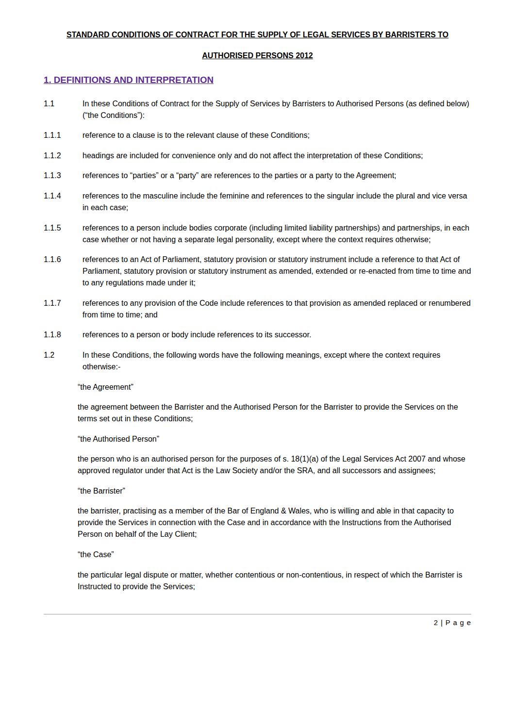STANDARD CONDITIONS OF CONTRACT FOR THE SUPPLY OF LEGAL SERVICES BY BARRISTERS TO
AUTHORISED PERSONS 2012
1. DEFINITIONS AND INTERPRETATION
1.1
In these Conditions of Contract for the Supply of Services by Barristers to Authorised Persons (as defined below) (“the Conditions”):
1.1.1
reference to a clause is to the relevant clause of these Conditions;
1.1.2
headings are included for convenience only and do not affect the interpretation of these Conditions;
1.1.3
references to “parties” or a “party” are references to the parties or a party to the Agreement;
1.1.4
references to the masculine include the feminine and references to the singular include the plural and vice versa in each case;
1.1.5
references to a person include bodies corporate (including limited liability partnerships) and partnerships, in each case whether or not having a separate legal personality, except where the context requires otherwise;
1.1.6
references to an Act of Parliament, statutory provision or statutory instrument include a reference to that Act of Parliament, statutory provision or statutory instrument as amended, extended or re-enacted from time to time and to any regulations made under it;
1.1.7
references to any provision of the Code include references to that provision as amended replaced or renumbered from time to time; and
1.1.8
references to a person or body include references to its successor.
1.2
In these Conditions, the following words have the following meanings, except where the context requires otherwise:-
“the Agreement”
the agreement between the Barrister and the Authorised Person for the Barrister to provide the Services on the terms set out in these Conditions;
“the Authorised Person”
the person who is an authorised person for the purposes of s. 18(1)(a) of the Legal Services Act 2007 and whose approved regulator under that Act is the Law Society and/or the SRA, and all successors and assignees;
“the Barrister”
the barrister, practising as a member of the Bar of England & Wales, who is willing and able in that capacity to provide the Services in connection with the Case and in accordance with the Instructions from the Authorised Person on behalf of the Lay Client;
“the Case”
the particular legal dispute or matter, whether contentious or non-contentious, in respect of which the Barrister is Instructed to provide the Services;
2 | P a g e